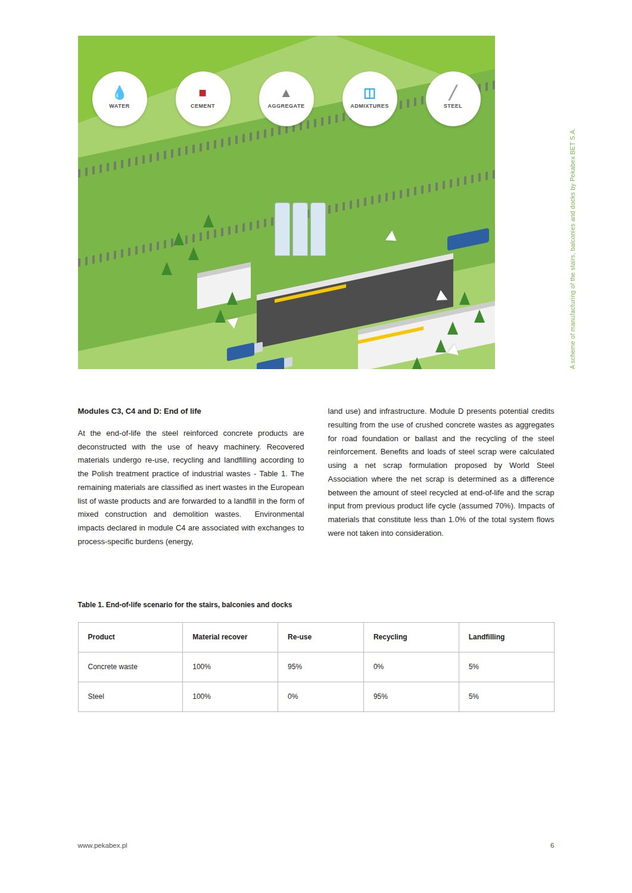💧WATER
■CEMENT
▲AGGREGATE
◫ADMIXTURES
╱STEEL
A scheme of manufacturing of the stairs, balconies and docks by Pekabex BET S.A.
Modules C3, C4 and D: End of life
At the end-of-life the steel reinforced concrete products are deconstructed with the use of heavy machinery. Recovered materials undergo re-use, recycling and landfilling according to the Polish treatment practice of industrial wastes - Table 1. The remaining materials are classified as inert wastes in the European list of waste products and are forwarded to a landfill in the form of mixed construction and demolition wastes. Environmental impacts declared in module C4 are associated with exchanges to process-specific burdens (energy,
land use) and infrastructure. Module D presents potential credits resulting from the use of crushed concrete wastes as aggregates for road foundation or ballast and the recycling of the steel reinforcement. Benefits and loads of steel scrap were calculated using a net scrap formulation proposed by World Steel Association where the net scrap is determined as a difference between the amount of steel recycled at end-of-life and the scrap input from previous product life cycle (assumed 70%). Impacts of materials that constitute less than 1.0% of the total system flows were not taken into consideration.
Table 1. End-of-life scenario for the stairs, balconies and docks
| Product | Material recover | Re-use | Recycling | Landfilling |
| --- | --- | --- | --- | --- |
| Concrete waste | 100% | 95% | 0% | 5% |
| Steel | 100% | 0% | 95% | 5% |
www.pekabex.pl 6